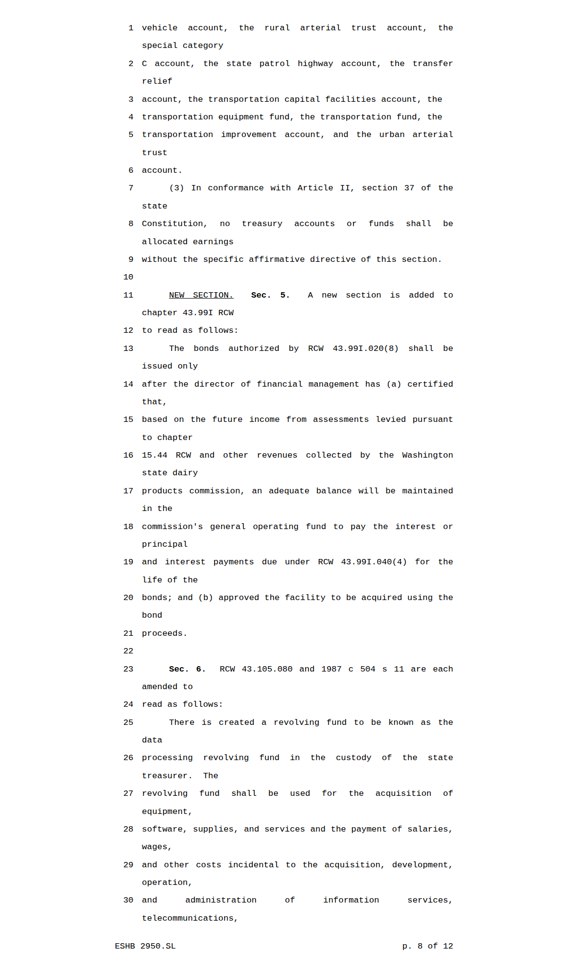vehicle account, the rural arterial trust account, the special category
C account, the state patrol highway account, the transfer relief
account, the transportation capital facilities account, the
transportation equipment fund, the transportation fund, the
transportation improvement account, and the urban arterial trust
account.
(3) In conformance with Article II, section 37 of the state
Constitution, no treasury accounts or funds shall be allocated earnings
without the specific affirmative directive of this section.
NEW SECTION. Sec. 5. A new section is added to chapter 43.99I RCW
to read as follows:
The bonds authorized by RCW 43.99I.020(8) shall be issued only
after the director of financial management has (a) certified that,
based on the future income from assessments levied pursuant to chapter
15.44 RCW and other revenues collected by the Washington state dairy
products commission, an adequate balance will be maintained in the
commission's general operating fund to pay the interest or principal
and interest payments due under RCW 43.99I.040(4) for the life of the
bonds; and (b) approved the facility to be acquired using the bond
proceeds.
Sec. 6. RCW 43.105.080 and 1987 c 504 s 11 are each amended to
read as follows:
There is created a revolving fund to be known as the data
processing revolving fund in the custody of the state treasurer. The
revolving fund shall be used for the acquisition of equipment,
software, supplies, and services and the payment of salaries, wages,
and other costs incidental to the acquisition, development, operation,
and administration of information services, telecommunications,
ESHB 2950.SL p. 8 of 12